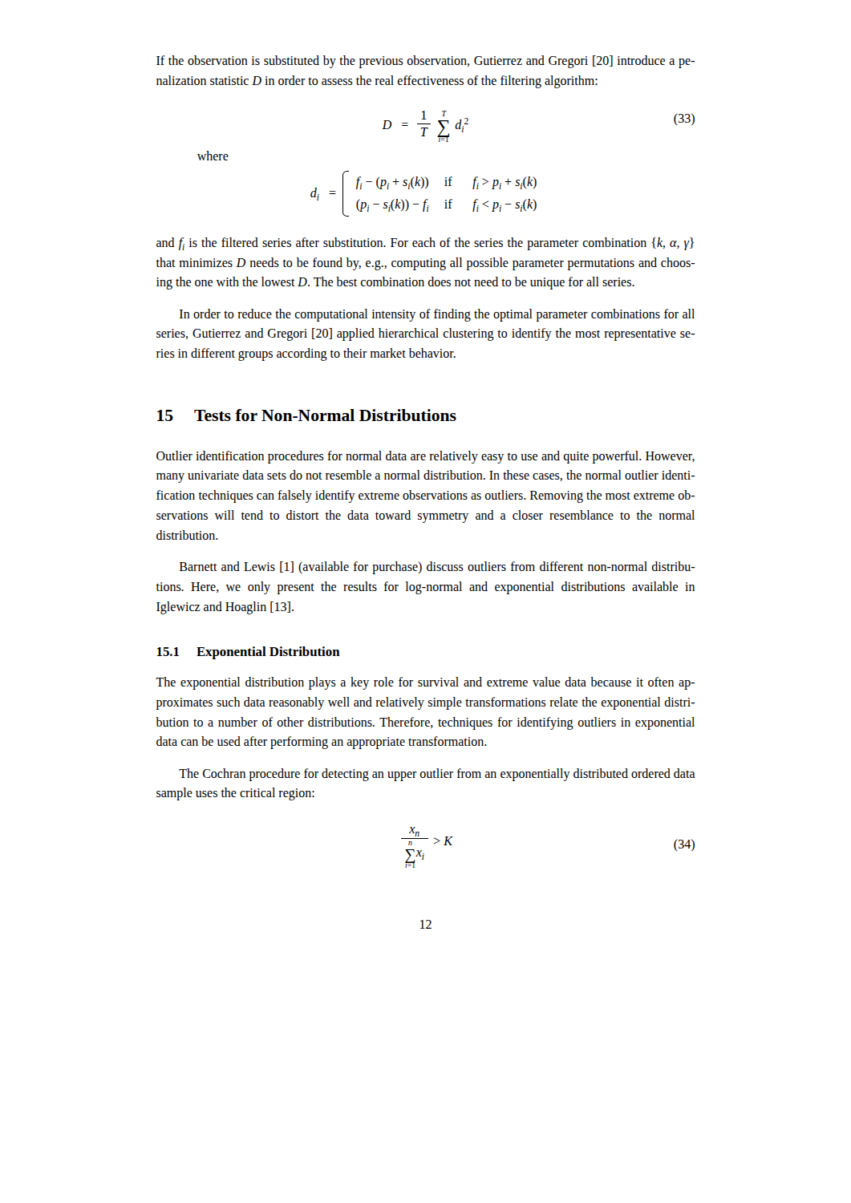If the observation is substituted by the previous observation, Gutierrez and Gregori [20] introduce a penalization statistic D in order to assess the real effectiveness of the filtering algorithm:
(33)
| D | = | 1 T T ∑ i =1 d i 2 |
where
| d i | = | / f i − ( p i + s i ( k )) / if / f i > p i + s i ( k ) / / ( p i − s i ( k )) − f i / if / f i < p i − s i ( k ) / |
and fi is the filtered series after substitution. For each of the series the parameter combination {k, α, γ} that minimizes D needs to be found by, e.g., computing all possible parameter permutations and choosing the one with the lowest D. The best combination does not need to be unique for all series.
In order to reduce the computational intensity of finding the optimal parameter combinations for all series, Gutierrez and Gregori [20] applied hierarchical clustering to identify the most representative series in different groups according to their market behavior.
15 Tests for Non-Normal Distributions
Outlier identification procedures for normal data are relatively easy to use and quite powerful. However, many univariate data sets do not resemble a normal distribution. In these cases, the normal outlier identification techniques can falsely identify extreme observations as outliers. Removing the most extreme observations will tend to distort the data toward symmetry and a closer resemblance to the normal distribution.
Barnett and Lewis [1] (available for purchase) discuss outliers from different non-normal distributions. Here, we only present the results for log-normal and exponential distributions available in Iglewicz and Hoaglin [13].
15.1 Exponential Distribution
The exponential distribution plays a key role for survival and extreme value data because it often approximates such data reasonably well and relatively simple transformations relate the exponential distribution to a number of other distributions. Therefore, techniques for identifying outliers in exponential data can be used after performing an appropriate transformation.
The Cochran procedure for detecting an upper outlier from an exponentially distributed ordered data sample uses the critical region:
(34)
| x n n ∑ i =1 x i > K |
12